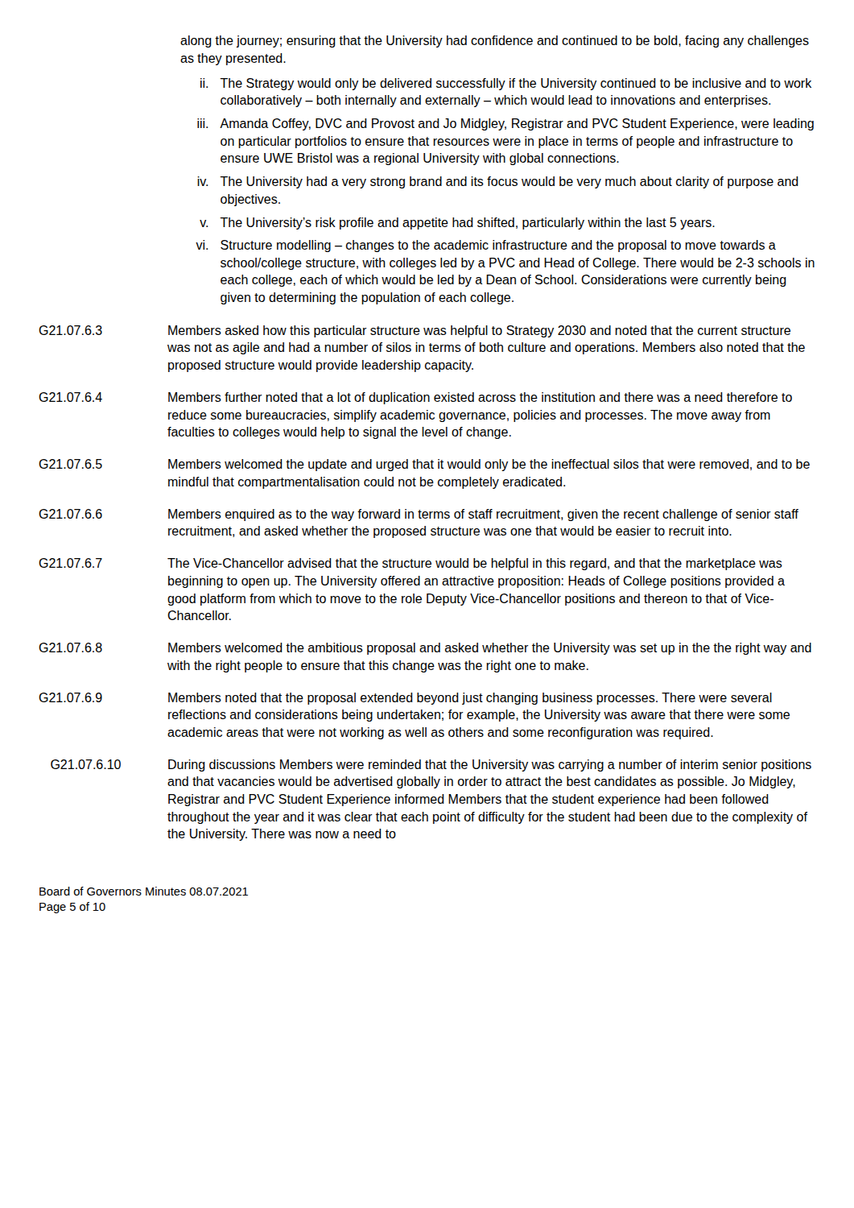along the journey; ensuring that the University had confidence and continued to be bold, facing any challenges as they presented.
The Strategy would only be delivered successfully if the University continued to be inclusive and to work collaboratively – both internally and externally – which would lead to innovations and enterprises.
Amanda Coffey, DVC and Provost and Jo Midgley, Registrar and PVC Student Experience, were leading on particular portfolios to ensure that resources were in place in terms of people and infrastructure to ensure UWE Bristol was a regional University with global connections.
The University had a very strong brand and its focus would be very much about clarity of purpose and objectives.
The University’s risk profile and appetite had shifted, particularly within the last 5 years.
Structure modelling – changes to the academic infrastructure and the proposal to move towards a school/college structure, with colleges led by a PVC and Head of College. There would be 2-3 schools in each college, each of which would be led by a Dean of School. Considerations were currently being given to determining the population of each college.
G21.07.6.3
Members asked how this particular structure was helpful to Strategy 2030 and noted that the current structure was not as agile and had a number of silos in terms of both culture and operations. Members also noted that the proposed structure would provide leadership capacity.
G21.07.6.4
Members further noted that a lot of duplication existed across the institution and there was a need therefore to reduce some bureaucracies, simplify academic governance, policies and processes. The move away from faculties to colleges would help to signal the level of change.
G21.07.6.5
Members welcomed the update and urged that it would only be the ineffectual silos that were removed, and to be mindful that compartmentalisation could not be completely eradicated.
G21.07.6.6
Members enquired as to the way forward in terms of staff recruitment, given the recent challenge of senior staff recruitment, and asked whether the proposed structure was one that would be easier to recruit into.
G21.07.6.7
The Vice-Chancellor advised that the structure would be helpful in this regard, and that the marketplace was beginning to open up. The University offered an attractive proposition: Heads of College positions provided a good platform from which to move to the role Deputy Vice-Chancellor positions and thereon to that of Vice-Chancellor.
G21.07.6.8
Members welcomed the ambitious proposal and asked whether the University was set up in the the right way and with the right people to ensure that this change was the right one to make.
G21.07.6.9
Members noted that the proposal extended beyond just changing business processes. There were several reflections and considerations being undertaken; for example, the University was aware that there were some academic areas that were not working as well as others and some reconfiguration was required.
G21.07.6.10
During discussions Members were reminded that the University was carrying a number of interim senior positions and that vacancies would be advertised globally in order to attract the best candidates as possible. Jo Midgley, Registrar and PVC Student Experience informed Members that the student experience had been followed throughout the year and it was clear that each point of difficulty for the student had been due to the complexity of the University. There was now a need to
Board of Governors Minutes 08.07.2021
Page 5 of 10